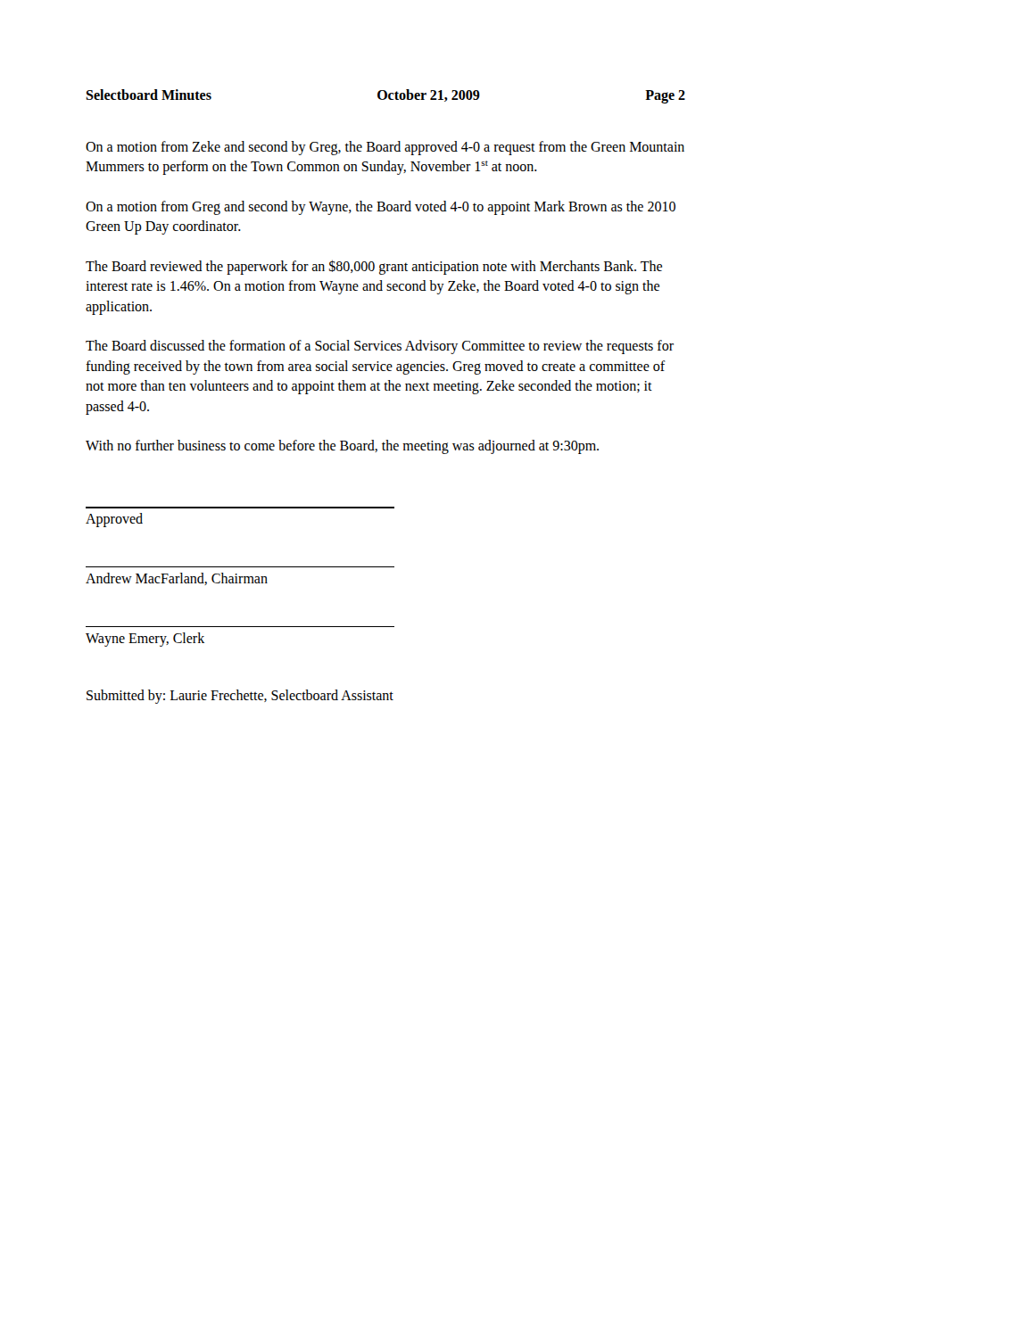Selectboard Minutes
October 21, 2009
Page 2
On a motion from Zeke and second by Greg, the Board approved 4-0 a request from the Green Mountain Mummers to perform on the Town Common on Sunday, November 1st at noon.
On a motion from Greg and second by Wayne, the Board voted 4-0 to appoint Mark Brown as the 2010 Green Up Day coordinator.
The Board reviewed the paperwork for an $80,000 grant anticipation note with Merchants Bank. The interest rate is 1.46%. On a motion from Wayne and second by Zeke, the Board voted 4-0 to sign the application.
The Board discussed the formation of a Social Services Advisory Committee to review the requests for funding received by the town from area social service agencies. Greg moved to create a committee of not more than ten volunteers and to appoint them at the next meeting. Zeke seconded the motion; it passed 4-0.
With no further business to come before the Board, the meeting was adjourned at 9:30pm.
Approved
Andrew MacFarland, Chairman
Wayne Emery, Clerk
Submitted by: Laurie Frechette, Selectboard Assistant